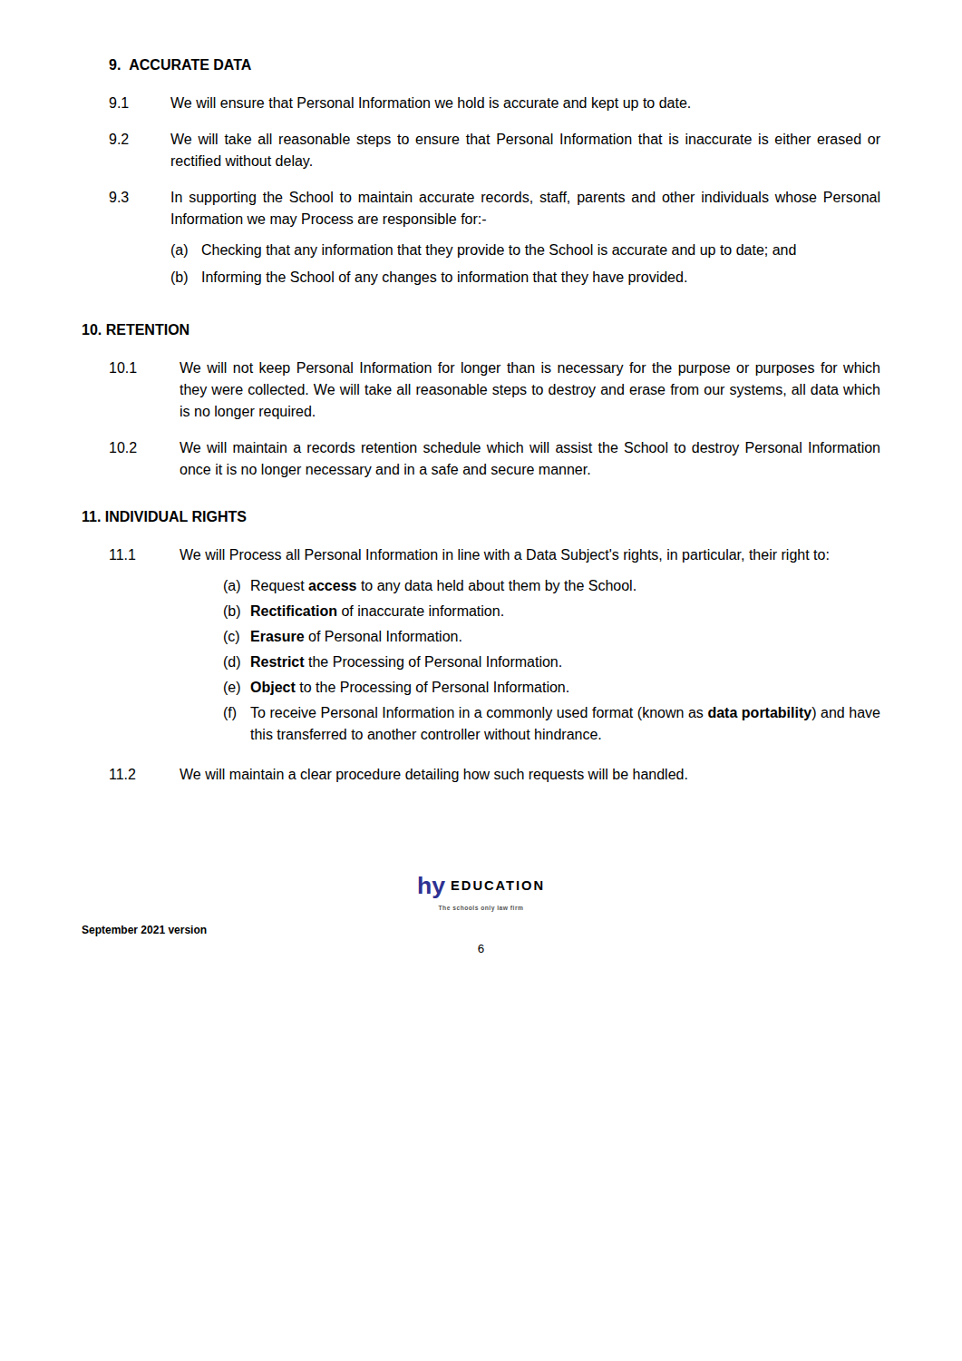9. ACCURATE DATA
9.1
We will ensure that Personal Information we hold is accurate and kept up to date.
9.2
We will take all reasonable steps to ensure that Personal Information that is inaccurate is either erased or rectified without delay.
9.3
In supporting the School to maintain accurate records, staff, parents and other individuals whose Personal Information we may Process are responsible for:-
(a) Checking that any information that they provide to the School is accurate and up to date; and
(b) Informing the School of any changes to information that they have provided.
10. RETENTION
10.1
We will not keep Personal Information for longer than is necessary for the purpose or purposes for which they were collected. We will take all reasonable steps to destroy and erase from our systems, all data which is no longer required.
10.2
We will maintain a records retention schedule which will assist the School to destroy Personal Information once it is no longer necessary and in a safe and secure manner.
11. INDIVIDUAL RIGHTS
11.1
We will Process all Personal Information in line with a Data Subject's rights, in particular, their right to:
(a) Request access to any data held about them by the School.
(b) Rectification of inaccurate information.
(c) Erasure of Personal Information.
(d) Restrict the Processing of Personal Information.
(e) Object to the Processing of Personal Information.
(f) To receive Personal Information in a commonly used format (known as data portability) and have this transferred to another controller without hindrance.
11.2
We will maintain a clear procedure detailing how such requests will be handled.
hy EDUCATION The schools only law firm
September 2021 version
6